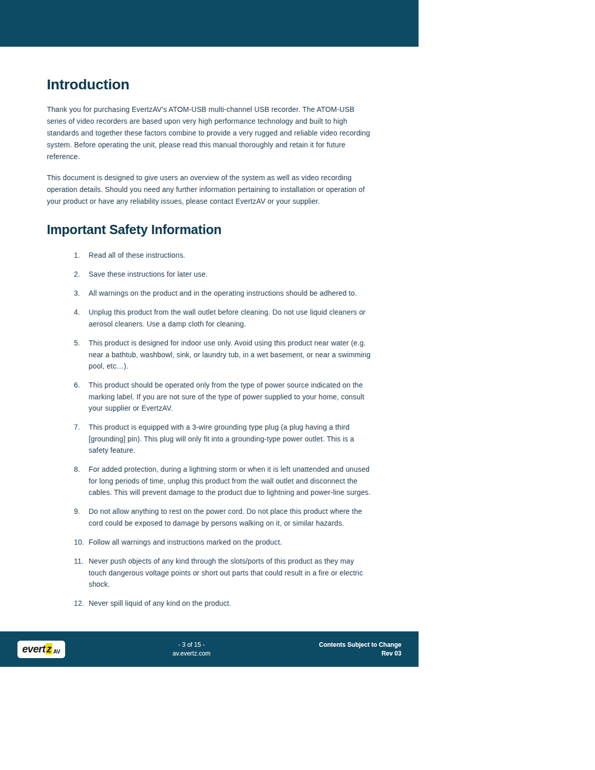Introduction
Thank you for purchasing EvertzAV's ATOM-USB multi-channel USB recorder. The ATOM-USB series of video recorders are based upon very high performance technology and built to high standards and together these factors combine to provide a very rugged and reliable video recording system. Before operating the unit, please read this manual thoroughly and retain it for future reference.
This document is designed to give users an overview of the system as well as video recording operation details. Should you need any further information pertaining to installation or operation of your product or have any reliability issues, please contact EvertzAV or your supplier.
Important Safety Information
Read all of these instructions.
Save these instructions for later use.
All warnings on the product and in the operating instructions should be adhered to.
Unplug this product from the wall outlet before cleaning. Do not use liquid cleaners or aerosol cleaners. Use a damp cloth for cleaning.
This product is designed for indoor use only. Avoid using this product near water (e.g. near a bathtub, washbowl, sink, or laundry tub, in a wet basement, or near a swimming pool, etc…).
This product should be operated only from the type of power source indicated on the marking label. If you are not sure of the type of power supplied to your home, consult your supplier or EvertzAV.
This product is equipped with a 3-wire grounding type plug (a plug having a third [grounding] pin). This plug will only fit into a grounding-type power outlet. This is a safety feature.
For added protection, during a lightning storm or when it is left unattended and unused for long periods of time, unplug this product from the wall outlet and disconnect the cables. This will prevent damage to the product due to lightning and power-line surges.
Do not allow anything to rest on the power cord. Do not place this product where the cord could be exposed to damage by persons walking on it, or similar hazards.
Follow all warnings and instructions marked on the product.
Never push objects of any kind through the slots/ports of this product as they may touch dangerous voltage points or short out parts that could result in a fire or electric shock.
Never spill liquid of any kind on the product.
evertz AV
- 3 of 15 -
av.evertz.com
Contents Subject to Change
Rev 03